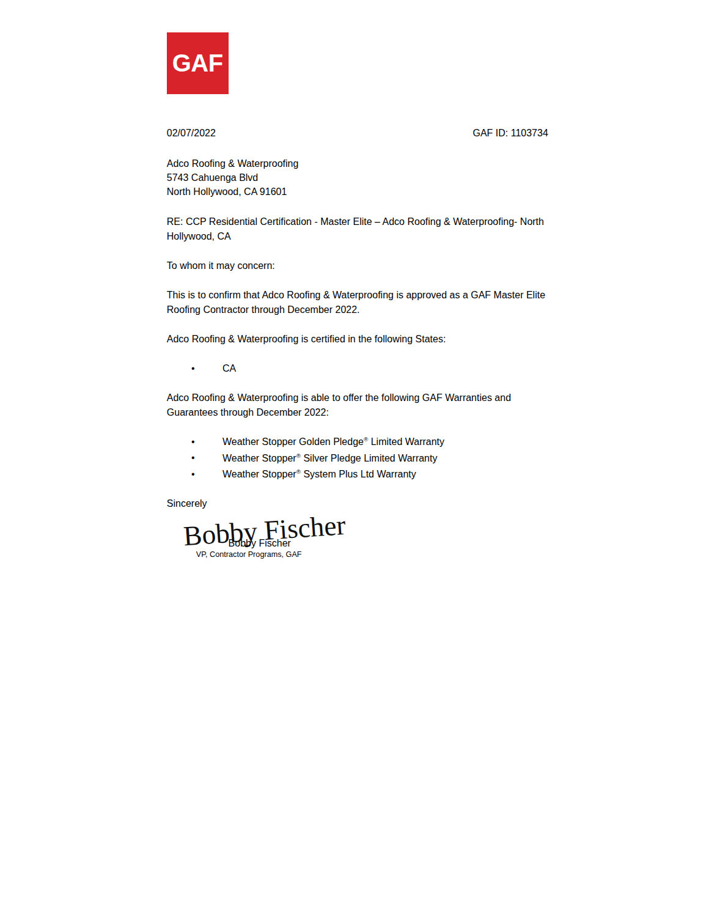GAF
02/07/2022
GAF ID: 1103734
Adco Roofing & Waterproofing
5743 Cahuenga Blvd
North Hollywood, CA 91601
RE: CCP Residential Certification - Master Elite – Adco Roofing & Waterproofing- North Hollywood, CA
To whom it may concern:
This is to confirm that Adco Roofing & Waterproofing is approved as a GAF Master Elite Roofing Contractor through December 2022.
Adco Roofing & Waterproofing is certified in the following States:
CA
Adco Roofing & Waterproofing is able to offer the following GAF Warranties and Guarantees through December 2022:
Weather Stopper Golden Pledge® Limited Warranty
Weather Stopper® Silver Pledge Limited Warranty
Weather Stopper® System Plus Ltd Warranty
Sincerely
Bobby Fischer
Bobby Fischer
VP, Contractor Programs, GAF